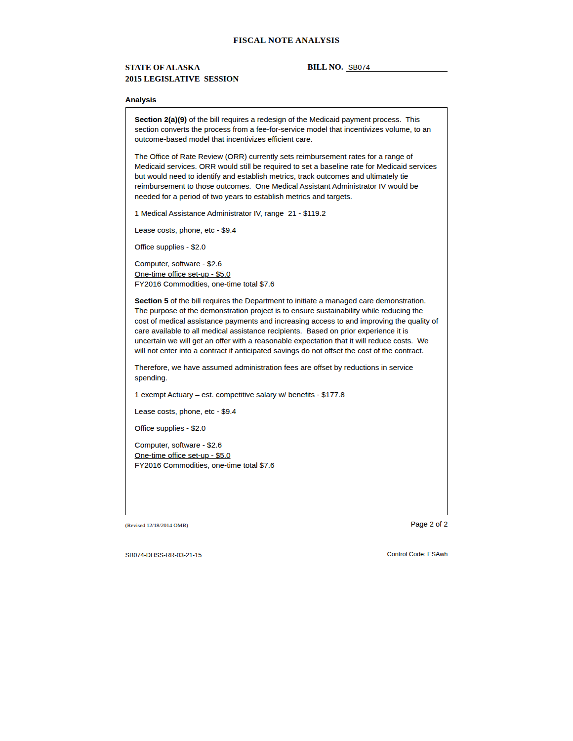FISCAL NOTE ANALYSIS
STATE OF ALASKA
2015 LEGISLATIVE SESSION
BILL NO. SB074
Analysis
Section 2(a)(9) of the bill requires a redesign of the Medicaid payment process. This section converts the process from a fee-for-service model that incentivizes volume, to an outcome-based model that incentivizes efficient care.
The Office of Rate Review (ORR) currently sets reimbursement rates for a range of Medicaid services. ORR would still be required to set a baseline rate for Medicaid services but would need to identify and establish metrics, track outcomes and ultimately tie reimbursement to those outcomes. One Medical Assistant Administrator IV would be needed for a period of two years to establish metrics and targets.
1 Medical Assistance Administrator IV, range 21 - $119.2
Lease costs, phone, etc - $9.4
Office supplies - $2.0
Computer, software - $2.6
One-time office set-up - $5.0
FY2016 Commodities, one-time total $7.6
Section 5 of the bill requires the Department to initiate a managed care demonstration. The purpose of the demonstration project is to ensure sustainability while reducing the cost of medical assistance payments and increasing access to and improving the quality of care available to all medical assistance recipients. Based on prior experience it is uncertain we will get an offer with a reasonable expectation that it will reduce costs. We will not enter into a contract if anticipated savings do not offset the cost of the contract.
Therefore, we have assumed administration fees are offset by reductions in service spending.
1 exempt Actuary – est. competitive salary w/ benefits - $177.8
Lease costs, phone, etc - $9.4
Office supplies - $2.0
Computer, software - $2.6
One-time office set-up - $5.0
FY2016 Commodities, one-time total $7.6
(Revised 12/18/2014 OMB)
Page 2 of 2
SB074-DHSS-RR-03-21-15
Control Code: ESAwh